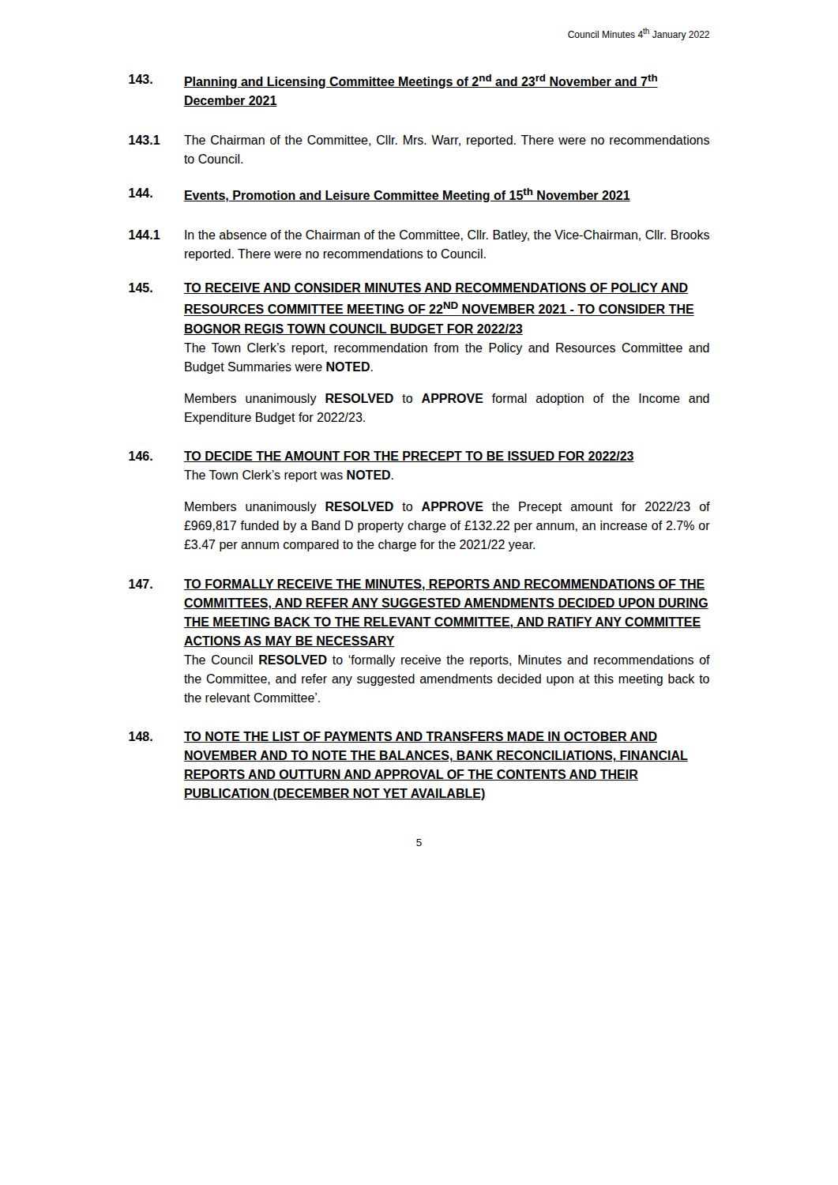Council Minutes 4th January 2022
143.
Planning and Licensing Committee Meetings of 2nd and 23rd November and 7th December 2021
143.1
The Chairman of the Committee, Cllr. Mrs. Warr, reported. There were no recommendations to Council.
144.
Events, Promotion and Leisure Committee Meeting of 15th November 2021
144.1
In the absence of the Chairman of the Committee, Cllr. Batley, the Vice-Chairman, Cllr. Brooks reported. There were no recommendations to Council.
145.
To receive and consider minutes and recommendations of Policy and Resources Committee meeting of 22nd November 2021 - to consider the Bognor Regis Town Council budget for 2022/23
The Town Clerk’s report, recommendation from the Policy and Resources Committee and Budget Summaries were NOTED.
Members unanimously RESOLVED to APPROVE formal adoption of the Income and Expenditure Budget for 2022/23.
146.
To decide the amount for the precept to be issued for 2022/23
The Town Clerk’s report was NOTED.
Members unanimously RESOLVED to APPROVE the Precept amount for 2022/23 of £969,817 funded by a Band D property charge of £132.22 per annum, an increase of 2.7% or £3.47 per annum compared to the charge for the 2021/22 year.
147.
To formally receive the minutes, reports and recommendations of the Committees, and refer any suggested amendments decided upon during the meeting back to the relevant Committee, and ratify any Committee actions as may be necessary
The Council RESOLVED to ‘formally receive the reports, Minutes and recommendations of the Committee, and refer any suggested amendments decided upon at this meeting back to the relevant Committee’.
148.
To note the list of payments and transfers made in October and November and to note the balances, bank reconciliations, financial reports and outturn and approval of the contents and their publication (December not yet available)
5